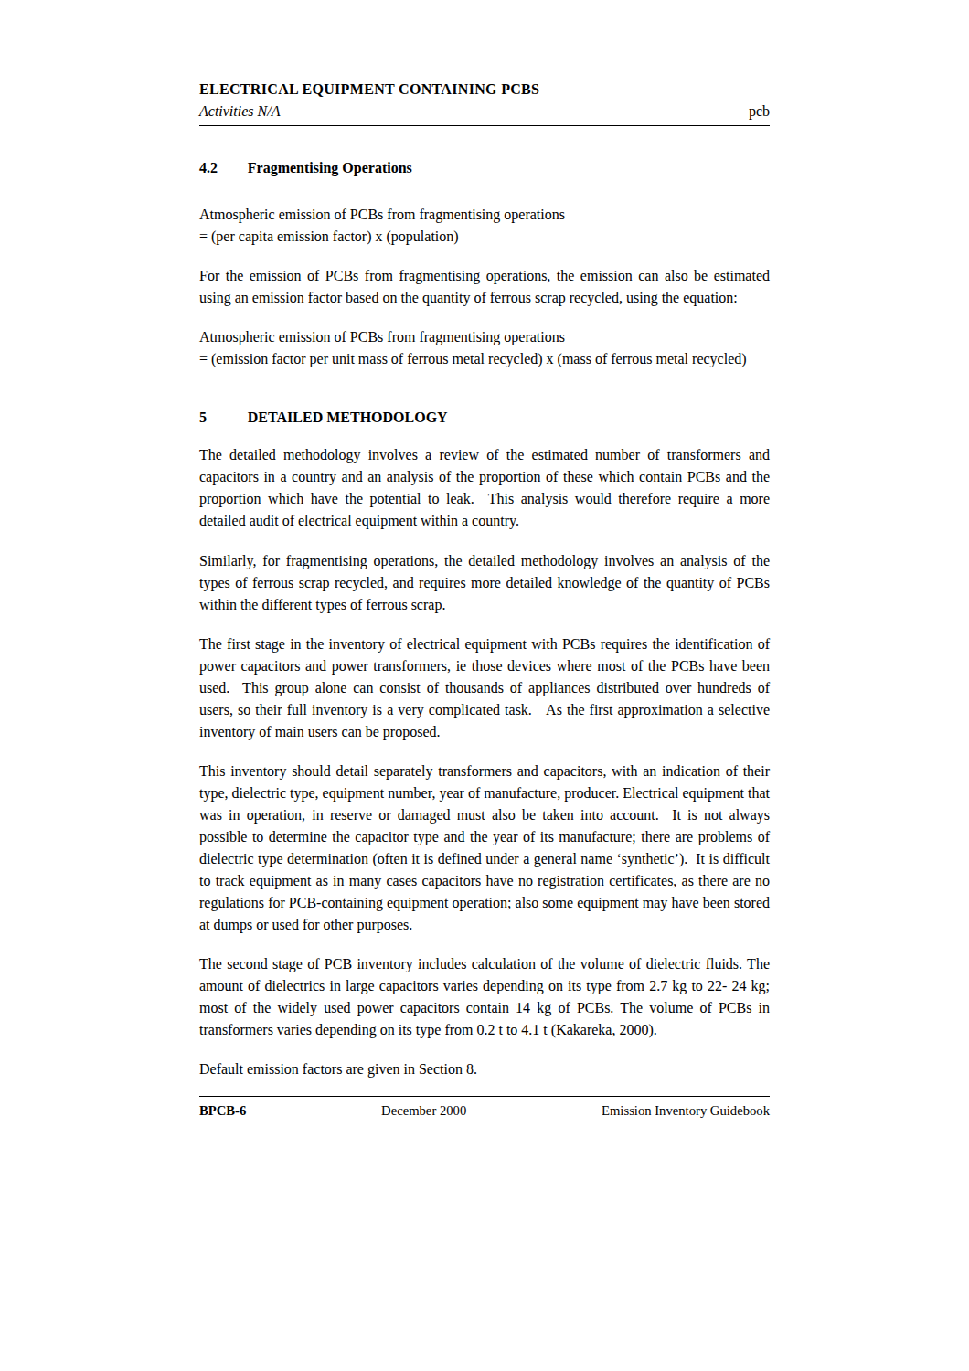Electrical Equipment Containing PCBs
Activities N/A pcb
4.2 Fragmentising Operations
Atmospheric emission of PCBs from fragmentising operations
= (per capita emission factor) x (population)
For the emission of PCBs from fragmentising operations, the emission can also be estimated using an emission factor based on the quantity of ferrous scrap recycled, using the equation:
Atmospheric emission of PCBs from fragmentising operations
= (emission factor per unit mass of ferrous metal recycled) x (mass of ferrous metal recycled)
5 Detailed Methodology
The detailed methodology involves a review of the estimated number of transformers and capacitors in a country and an analysis of the proportion of these which contain PCBs and the proportion which have the potential to leak. This analysis would therefore require a more detailed audit of electrical equipment within a country.
Similarly, for fragmentising operations, the detailed methodology involves an analysis of the types of ferrous scrap recycled, and requires more detailed knowledge of the quantity of PCBs within the different types of ferrous scrap.
The first stage in the inventory of electrical equipment with PCBs requires the identification of power capacitors and power transformers, ie those devices where most of the PCBs have been used. This group alone can consist of thousands of appliances distributed over hundreds of users, so their full inventory is a very complicated task. As the first approximation a selective inventory of main users can be proposed.
This inventory should detail separately transformers and capacitors, with an indication of their type, dielectric type, equipment number, year of manufacture, producer. Electrical equipment that was in operation, in reserve or damaged must also be taken into account. It is not always possible to determine the capacitor type and the year of its manufacture; there are problems of dielectric type determination (often it is defined under a general name ‘synthetic’). It is difficult to track equipment as in many cases capacitors have no registration certificates, as there are no regulations for PCB-containing equipment operation; also some equipment may have been stored at dumps or used for other purposes.
The second stage of PCB inventory includes calculation of the volume of dielectric fluids. The amount of dielectrics in large capacitors varies depending on its type from 2.7 kg to 22- 24 kg; most of the widely used power capacitors contain 14 kg of PCBs. The volume of PCBs in transformers varies depending on its type from 0.2 t to 4.1 t (Kakareka, 2000).
Default emission factors are given in Section 8.
BPCB-6 December 2000 Emission Inventory Guidebook